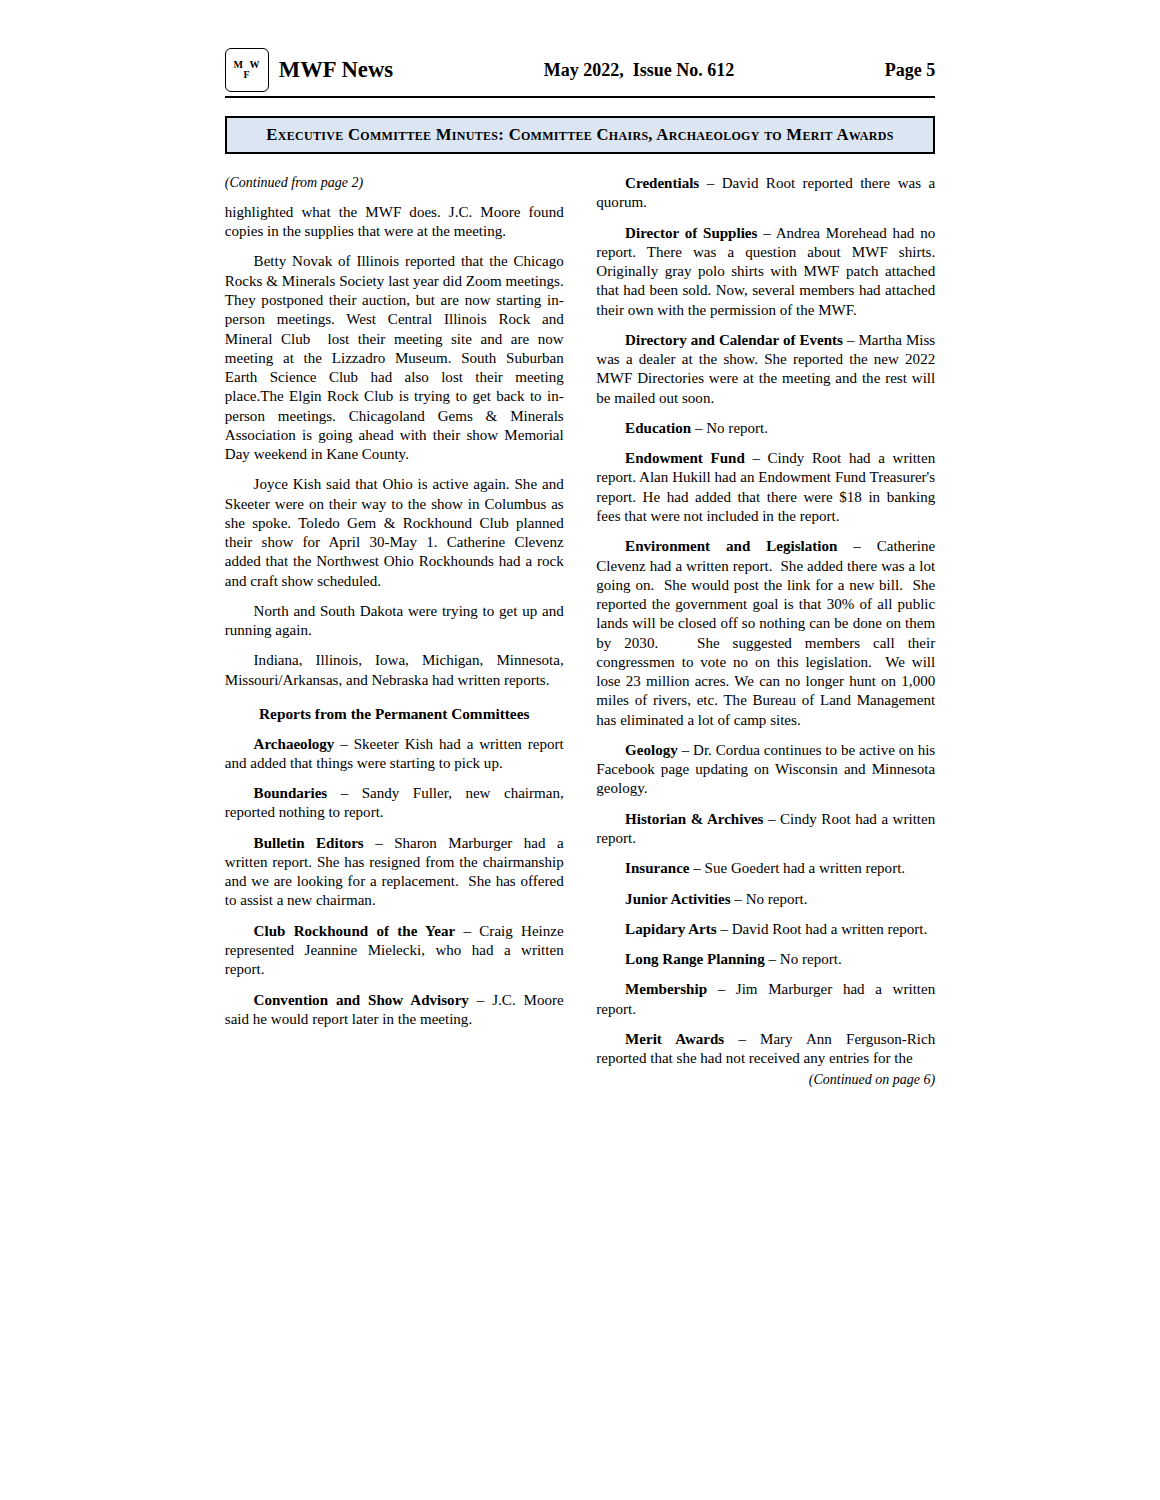M W F
MWF News
May 2022, Issue No. 612
Page 5
Executive Committee Minutes: Committee Chairs, Archaeology to Merit Awards
(Continued from page 2)
highlighted what the MWF does. J.C. Moore found copies in the supplies that were at the meeting.
Betty Novak of Illinois reported that the Chicago Rocks & Minerals Society last year did Zoom meetings. They postponed their auction, but are now starting in-person meetings. West Central Illinois Rock and Mineral Club lost their meeting site and are now meeting at the Lizzadro Museum. South Suburban Earth Science Club had also lost their meeting place.The Elgin Rock Club is trying to get back to in-person meetings. Chicagoland Gems & Minerals Association is going ahead with their show Memorial Day weekend in Kane County.
Joyce Kish said that Ohio is active again. She and Skeeter were on their way to the show in Columbus as she spoke. Toledo Gem & Rockhound Club planned their show for April 30-May 1. Catherine Clevenz added that the Northwest Ohio Rockhounds had a rock and craft show scheduled.
North and South Dakota were trying to get up and running again.
Indiana, Illinois, Iowa, Michigan, Minnesota, Missouri/Arkansas, and Nebraska had written reports.
Reports from the Permanent Committees
Archaeology – Skeeter Kish had a written report and added that things were starting to pick up.
Boundaries – Sandy Fuller, new chairman, reported nothing to report.
Bulletin Editors – Sharon Marburger had a written report. She has resigned from the chairmanship and we are looking for a replacement. She has offered to assist a new chairman.
Club Rockhound of the Year – Craig Heinze represented Jeannine Mielecki, who had a written report.
Convention and Show Advisory – J.C. Moore said he would report later in the meeting.
Credentials – David Root reported there was a quorum.
Director of Supplies – Andrea Morehead had no report. There was a question about MWF shirts. Originally gray polo shirts with MWF patch attached that had been sold. Now, several members had attached their own with the permission of the MWF.
Directory and Calendar of Events – Martha Miss was a dealer at the show. She reported the new 2022 MWF Directories were at the meeting and the rest will be mailed out soon.
Education – No report.
Endowment Fund – Cindy Root had a written report. Alan Hukill had an Endowment Fund Treasurer's report. He had added that there were $18 in banking fees that were not included in the report.
Environment and Legislation – Catherine Clevenz had a written report. She added there was a lot going on. She would post the link for a new bill. She reported the government goal is that 30% of all public lands will be closed off so nothing can be done on them by 2030. She suggested members call their congressmen to vote no on this legislation. We will lose 23 million acres. We can no longer hunt on 1,000 miles of rivers, etc. The Bureau of Land Management has eliminated a lot of camp sites.
Geology – Dr. Cordua continues to be active on his Facebook page updating on Wisconsin and Minnesota geology.
Historian & Archives – Cindy Root had a written report.
Insurance – Sue Goedert had a written report.
Junior Activities – No report.
Lapidary Arts – David Root had a written report.
Long Range Planning – No report.
Membership – Jim Marburger had a written report.
Merit Awards – Mary Ann Ferguson-Rich reported that she had not received any entries for the
(Continued on page 6)